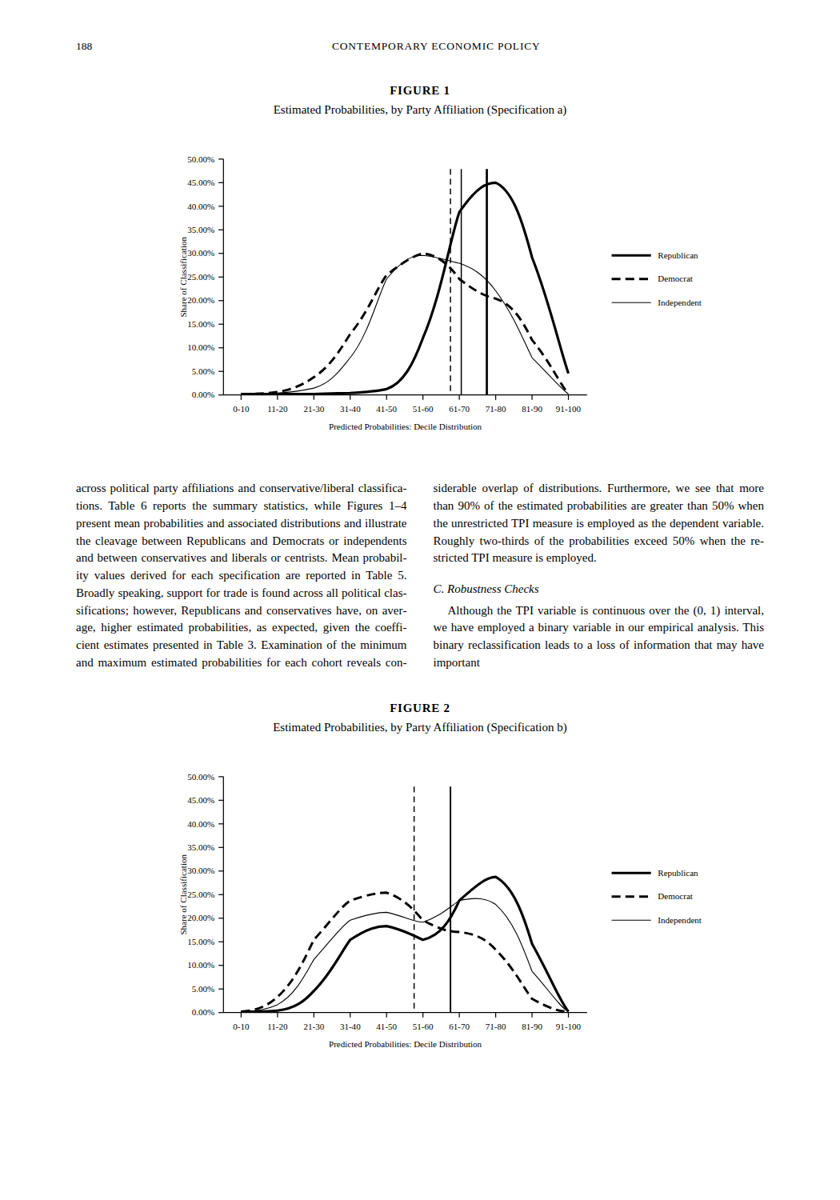188 CONTEMPORARY ECONOMIC POLICY
FIGURE 1 Estimated Probabilities, by Party Affiliation (Specification a)
50.00% 45.00% 40.00% 35.00% 30.00% 25.00% 20.00% 15.00% 10.00% 5.00% 0.00% Share of Classification 0-10 11-20 21-30 31-40 41-50 51-60 61-70 71-80 81-90 91-100 Predicted Probabilities: Decile Distribution Republican Democrat Independent
across political party affiliations and conservative/liberal classifications. Table 6 reports the summary statistics, while Figures 1–4 present mean probabilities and associated distributions and illustrate the cleavage between Republicans and Democrats or independents and between conservatives and liberals or centrists. Mean probability values derived for each specification are reported in Table 5. Broadly speaking, support for trade is found across all political classifications; however, Republicans and conservatives have, on average, higher estimated probabilities, as expected, given the coefficient estimates presented in Table 3. Examination of the minimum and maximum estimated probabilities for each cohort reveals considerable overlap of distributions. Furthermore, we see that more than 90% of the estimated probabilities are greater than 50% when the unrestricted TPI measure is employed as the dependent variable. Roughly two-thirds of the probabilities exceed 50% when the restricted TPI measure is employed.
C. Robustness Checks
Although the TPI variable is continuous over the (0, 1) interval, we have employed a binary variable in our empirical analysis. This binary reclassification leads to a loss of information that may have important
FIGURE 2 Estimated Probabilities, by Party Affiliation (Specification b)
50.00% 45.00% 40.00% 35.00% 30.00% 25.00% 20.00% 15.00% 10.00% 5.00% 0.00% Share of Classification 0-10 11-20 21-30 31-40 41-50 51-60 61-70 71-80 81-90 91-100 Predicted Probabilities: Decile Distribution Republican Democrat Independent